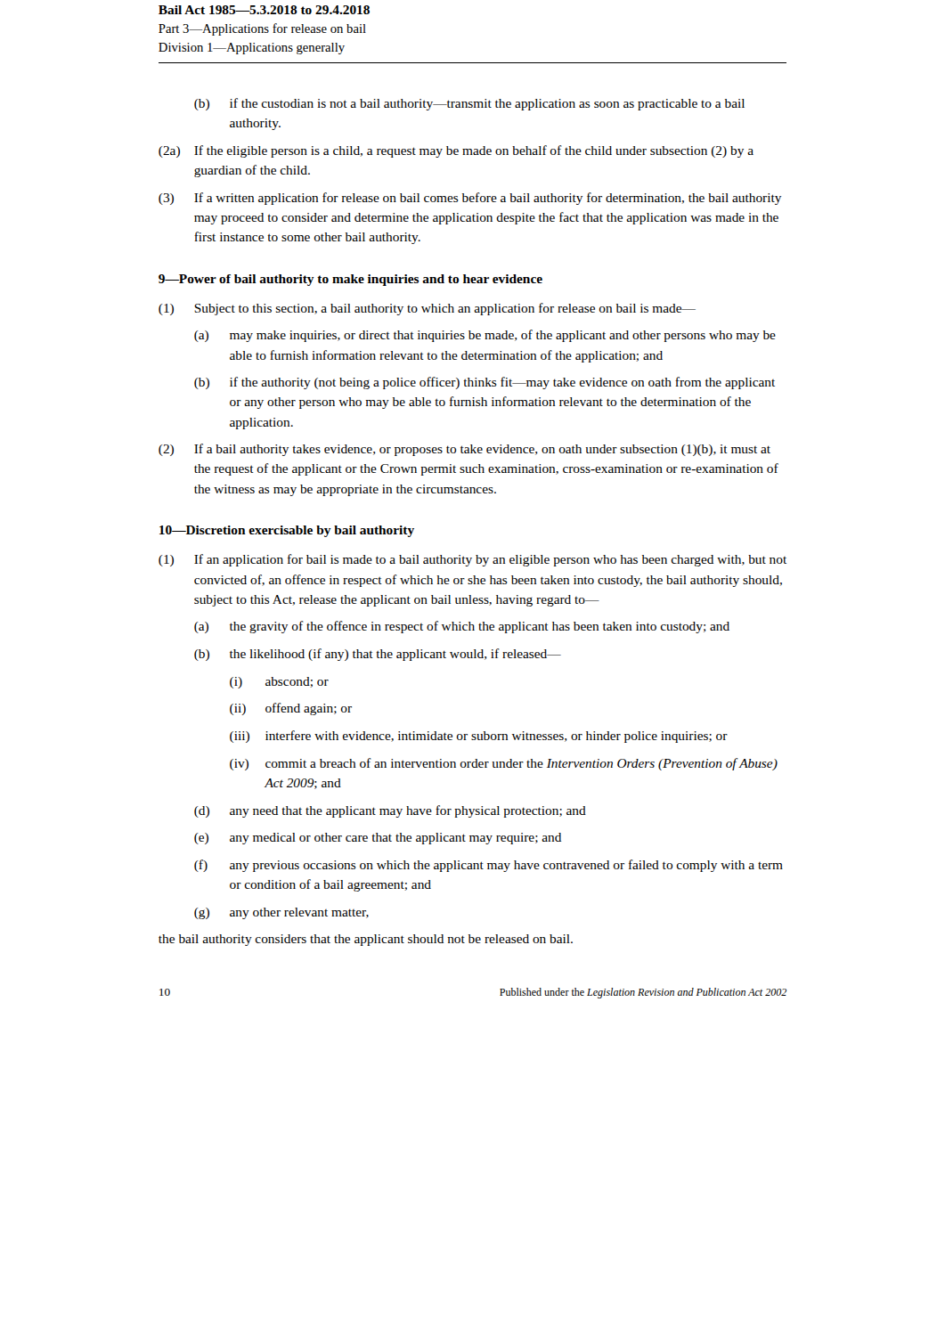Bail Act 1985—5.3.2018 to 29.4.2018
Part 3—Applications for release on bail
Division 1—Applications generally
(b) if the custodian is not a bail authority—transmit the application as soon as practicable to a bail authority.
(2a) If the eligible person is a child, a request may be made on behalf of the child under subsection (2) by a guardian of the child.
(3) If a written application for release on bail comes before a bail authority for determination, the bail authority may proceed to consider and determine the application despite the fact that the application was made in the first instance to some other bail authority.
9—Power of bail authority to make inquiries and to hear evidence
(1) Subject to this section, a bail authority to which an application for release on bail is made—
(a) may make inquiries, or direct that inquiries be made, of the applicant and other persons who may be able to furnish information relevant to the determination of the application; and
(b) if the authority (not being a police officer) thinks fit—may take evidence on oath from the applicant or any other person who may be able to furnish information relevant to the determination of the application.
(2) If a bail authority takes evidence, or proposes to take evidence, on oath under subsection (1)(b), it must at the request of the applicant or the Crown permit such examination, cross-examination or re-examination of the witness as may be appropriate in the circumstances.
10—Discretion exercisable by bail authority
(1) If an application for bail is made to a bail authority by an eligible person who has been charged with, but not convicted of, an offence in respect of which he or she has been taken into custody, the bail authority should, subject to this Act, release the applicant on bail unless, having regard to—
(a) the gravity of the offence in respect of which the applicant has been taken into custody; and
(b) the likelihood (if any) that the applicant would, if released—
(i) abscond; or
(ii) offend again; or
(iii) interfere with evidence, intimidate or suborn witnesses, or hinder police inquiries; or
(iv) commit a breach of an intervention order under the Intervention Orders (Prevention of Abuse) Act 2009; and
(d) any need that the applicant may have for physical protection; and
(e) any medical or other care that the applicant may require; and
(f) any previous occasions on which the applicant may have contravened or failed to comply with a term or condition of a bail agreement; and
(g) any other relevant matter,
the bail authority considers that the applicant should not be released on bail.
10 Published under the Legislation Revision and Publication Act 2002